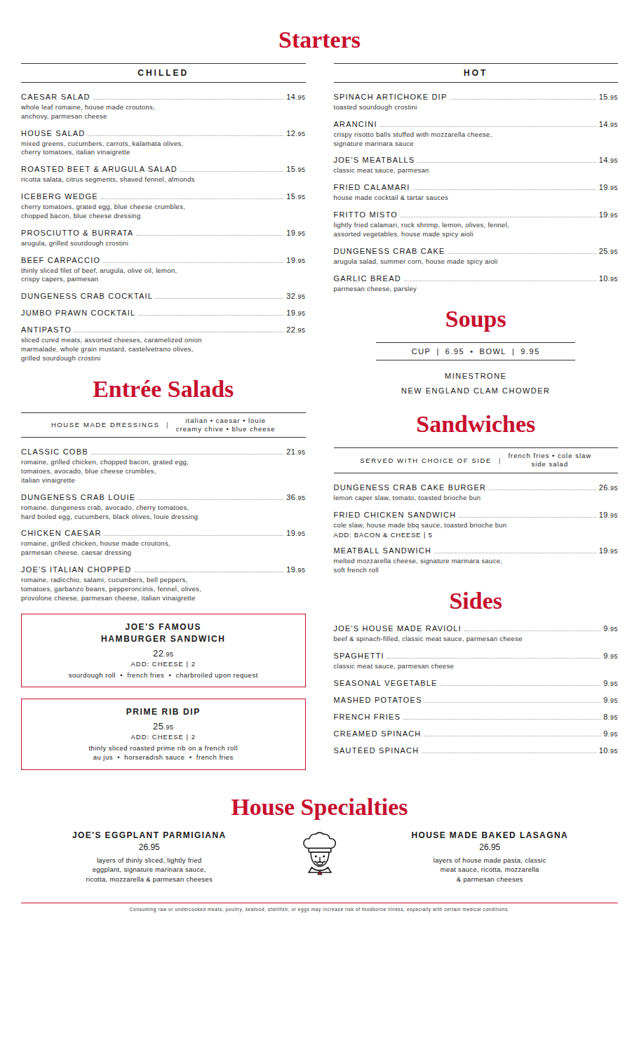Starters
CHILLED
CAESAR SALAD 14.95
whole leaf romaine, house made croutons,
anchovy, parmesan cheese
HOUSE SALAD 12.95
mixed greens, cucumbers, carrots, kalamata olives,
cherry tomatoes, italian vinaigrette
ROASTED BEET & ARUGULA SALAD 15.95
ricotta salata, citrus segments, shaved fennel, almonds
ICEBERG WEDGE 15.95
cherry tomatoes, grated egg, blue cheese crumbles,
chopped bacon, blue cheese dressing
PROSCIUTTO & BURRATA 19.95
arugula, grilled sourdough crostini
BEEF CARPACCIO 19.95
thinly sliced filet of beef, arugula, olive oil, lemon,
crispy capers, parmesan
DUNGENESS CRAB COCKTAIL 32.95
JUMBO PRAWN COCKTAIL 19.95
ANTIPASTO 22.95
sliced cured meats, assorted cheeses, caramelized onion
marmalade, whole grain mustard, castelvetrano olives,
grilled sourdough crostini
Entrée Salads
HOUSE MADE DRESSINGS | italian • caesar • louie
creamy chive • blue cheese
CLASSIC COBB 21.95
romaine, grilled chicken, chopped bacon, grated egg,
tomatoes, avocado, blue cheese crumbles,
italian vinaigrette
DUNGENESS CRAB LOUIE 36.95
romaine, dungeness crab, avocado, cherry tomatoes,
hard boiled egg, cucumbers, black olives, louie dressing
CHICKEN CAESAR 19.95
romaine, grilled chicken, house made croutons,
parmesan cheese, caesar dressing
JOE'S ITALIAN CHOPPED 19.95
romaine, radicchio, salami, cucumbers, bell peppers,
tomatoes, garbanzo beans, pepperoncinis, fennel, olives,
provolone cheese, parmesan cheese, italian vinaigrette
JOE'S FAMOUS
HAMBURGER SANDWICH
22.95
ADD: CHEESE | 2
sourdough roll • french fries • charbroiled upon request
PRIME RIB DIP
25.95
ADD: CHEESE | 2
thinly sliced roasted prime rib on a french roll
au jus • horseradish sauce • french fries
HOT
SPINACH ARTICHOKE DIP 15.95
toasted sourdough crostini
ARANCINI 14.95
crispy risotto balls stuffed with mozzarella cheese,
signature marinara sauce
JOE'S MEATBALLS 14.95
classic meat sauce, parmesan
FRIED CALAMARI 19.95
house made cocktail & tartar sauces
FRITTO MISTO 19.95
lightly fried calamari, rock shrimp, lemon, olives, fennel,
assorted vegetables, house made spicy aioli
DUNGENESS CRAB CAKE 25.95
arugula salad, summer corn, house made spicy aioli
GARLIC BREAD 10.95
parmesan cheese, parsley
Soups
CUP|6.95 • BOWL|9.95
MINESTRONE
NEW ENGLAND CLAM CHOWDER
Sandwiches
SERVED WITH CHOICE OF SIDE | french fries • cole slaw
side salad
DUNGENESS CRAB CAKE BURGER 26.95
lemon caper slaw, tomato, toasted brioche bun
FRIED CHICKEN SANDWICH 19.95
cole slaw, house made bbq sauce, toasted brioche bun
ADD: BACON & CHEESE | 5
MEATBALL SANDWICH 19.95
melted mozzarella cheese, signature marinara sauce,
soft french roll
Sides
JOE'S HOUSE MADE RAVIOLI 9.95
beef & spinach-filled, classic meat sauce, parmesan cheese
SPAGHETTI 9.95
classic meat sauce, parmesan cheese
SEASONAL VEGETABLE 9.95
MASHED POTATOES 9.95
FRENCH FRIES 8.95
CREAMED SPINACH 9.95
SAUTÉED SPINACH 10.95
House Specialties
JOE'S EGGPLANT PARMIGIANA
26.95
layers of thinly sliced, lightly fried
eggplant, signature marinara sauce,
ricotta, mozzarella & parmesan cheeses
HOUSE MADE BAKED LASAGNA
26.95
layers of house made pasta, classic
meat sauce, ricotta, mozzarella
& parmesan cheeses
Consuming raw or undercooked meats, poultry, seafood, shellfish, or eggs may increase risk of foodborne illness, especially with certain medical conditions.